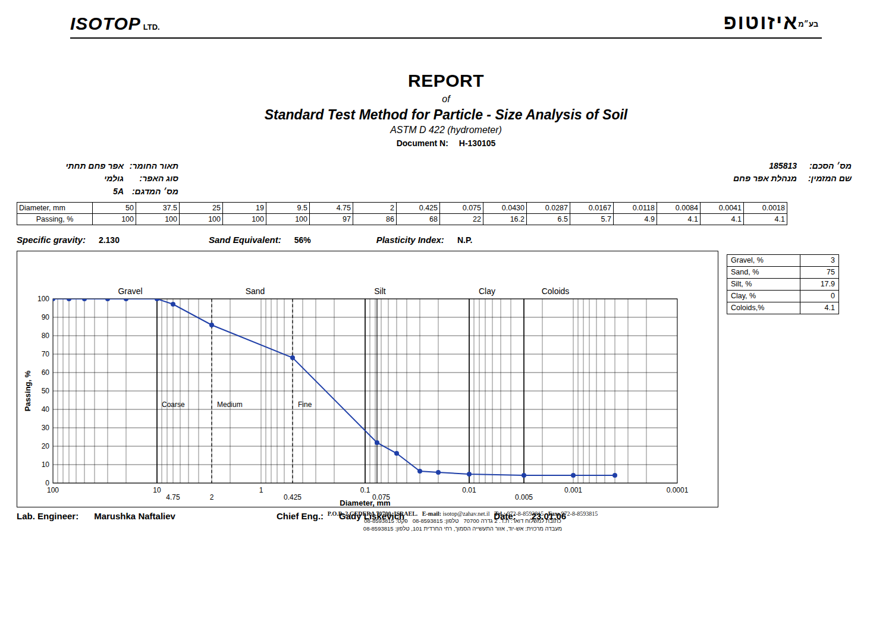ISOTOPLTD.
בע״מאיזוטופ
REPORT
of
Standard Test Method for Particle - Size Analysis of Soil
ASTM D 422 (hydrometer)
Document N:H-130105
תאור החומר: אפר פחם תחתי
סוג האפר: גולמי
מס׳ המדגם: 5A
מס׳ הסכם: 185813
שם המזמין: מנהלת אפר פחם
| Diameter, mm | 50 | 37.5 | 25 | 19 | 9.5 | 4.75 | 2 | 0.425 | 0.075 | 0.0430 | 0.0287 | 0.0167 | 0.0118 | 0.0084 | 0.0041 | 0.0018 |
| Passing, % | 100 | 100 | 100 | 100 | 100 | 97 | 86 | 68 | 22 | 16.2 | 6.5 | 5.7 | 4.9 | 4.1 | 4.1 | 4.1 |
Specific gravity:2.130
Sand Equivalent:56%
Plasticity Index:N.P.
Gravel Sand Silt Clay Coloids Coarse Medium Fine 100 90 80 70 60 50 40 30 20 10 0 Passing, % 100 10 1 0.1 0.01 0.001 0.0001 4.75 2 0.425 0.075 0.005 Diameter, mm
| Gravel, % | 3 |
| Sand, % | 75 |
| Silt, % | 17.9 |
| Clay, % | 0 |
| Coloids,% | 4.1 |
Lab. Engineer: Marushka Naftaliev Chief Eng.: Gady Liskevich Date: 23.01.06
P.O.B. 2 GEDERA 70700, ISRAEL. E-mail: isotop@zahav.net.il Tel.: 972-8-8593815 Fax: 972-8-8593815
כתובת למשלוח דואר: ת.ד. 2 גדרה 70700 טלפון: 08-8593815 פקס: 08-8593815
מעבדה מרכזית: אש-יוד, אזור התעשייה הסמוך, רחי החרדית 101, טלפון: 08-8593815